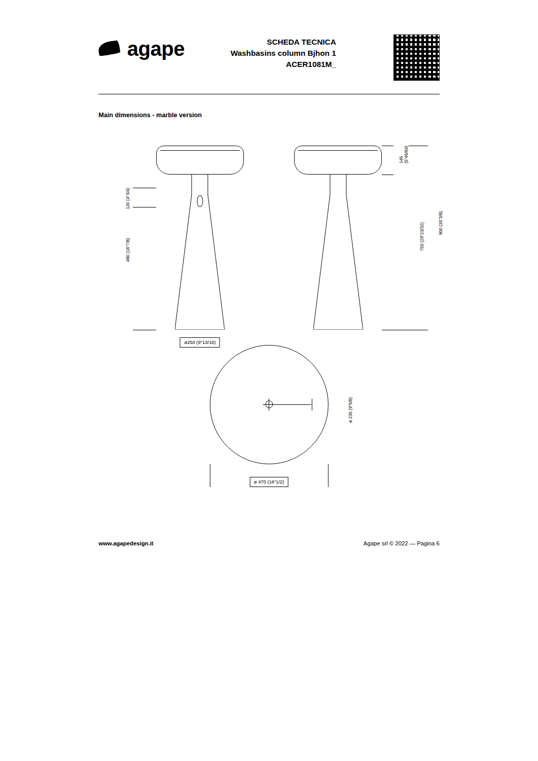agape
SCHEDA TECNICA
Washbasins column Bjhon 1
ACER1081M_
Main dimensions - marble version
120 (4"3/4)
480 (18"7/8)
ø250 (9"13/16)
145
(5"45/64)
755 (29"23/32)
900 (35"3/8)
ø 235 (9"5/8)
ø 470 (18"1/2)
www.agapedesign.it
Agape srl © 2022 — Pagina 6